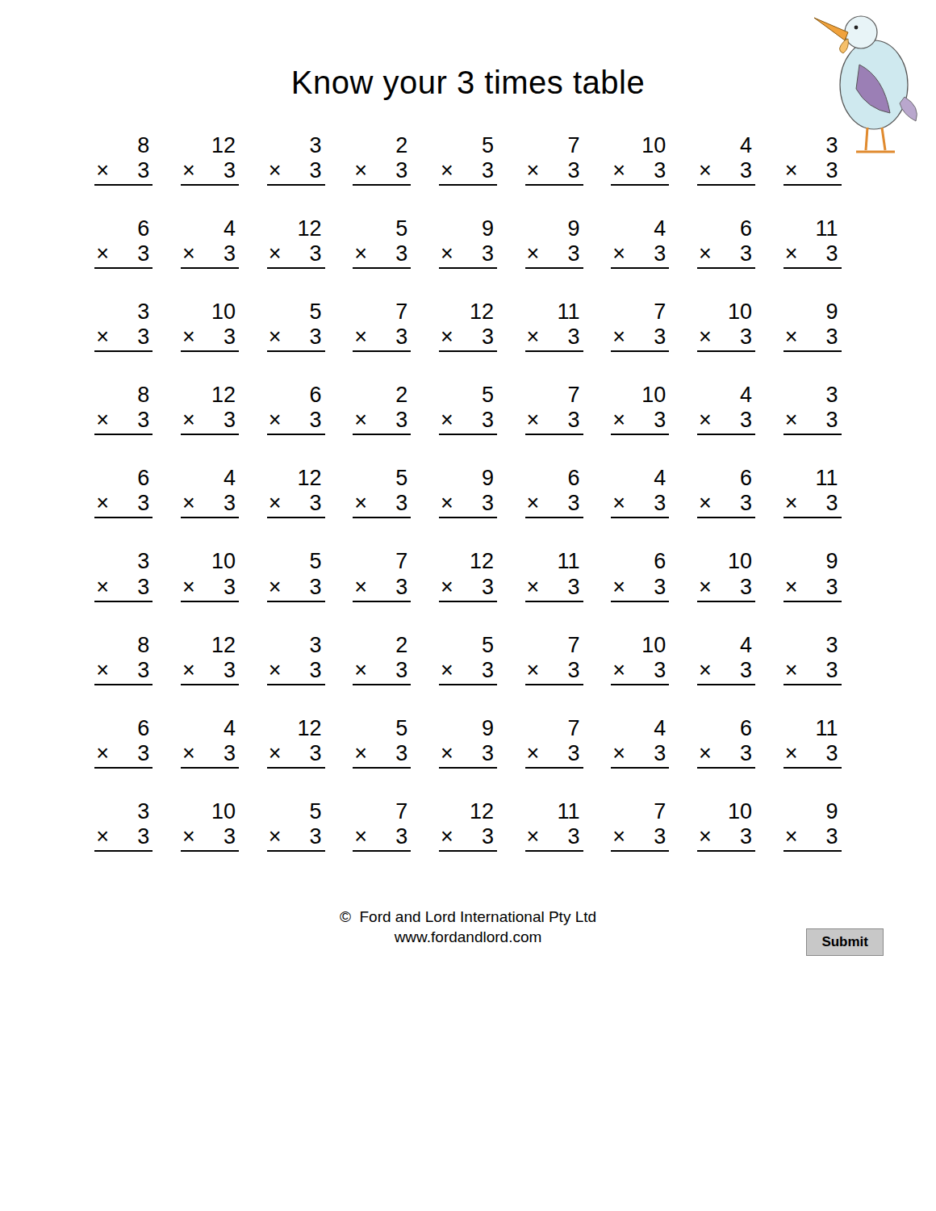Pelican
Know your 3 times table
| 8 × 3 | 12 × 3 | 3 × 3 | 2 × 3 | 5 × 3 | 7 × 3 | 10 × 3 | 4 × 3 | 3 × 3 |
| 6 × 3 | 4 × 3 | 12 × 3 | 5 × 3 | 9 × 3 | 9 × 3 | 4 × 3 | 6 × 3 | 11 × 3 |
| 3 × 3 | 10 × 3 | 5 × 3 | 7 × 3 | 12 × 3 | 11 × 3 | 7 × 3 | 10 × 3 | 9 × 3 |
| 8 × 3 | 12 × 3 | 6 × 3 | 2 × 3 | 5 × 3 | 7 × 3 | 10 × 3 | 4 × 3 | 3 × 3 |
| 6 × 3 | 4 × 3 | 12 × 3 | 5 × 3 | 9 × 3 | 6 × 3 | 4 × 3 | 6 × 3 | 11 × 3 |
| 3 × 3 | 10 × 3 | 5 × 3 | 7 × 3 | 12 × 3 | 11 × 3 | 6 × 3 | 10 × 3 | 9 × 3 |
| 8 × 3 | 12 × 3 | 3 × 3 | 2 × 3 | 5 × 3 | 7 × 3 | 10 × 3 | 4 × 3 | 3 × 3 |
| 6 × 3 | 4 × 3 | 12 × 3 | 5 × 3 | 9 × 3 | 7 × 3 | 4 × 3 | 6 × 3 | 11 × 3 |
| 3 × 3 | 10 × 3 | 5 × 3 | 7 × 3 | 12 × 3 | 11 × 3 | 7 × 3 | 10 × 3 | 9 × 3 |
© Ford and Lord International Pty Ltd
www.fordandlord.com
Submit